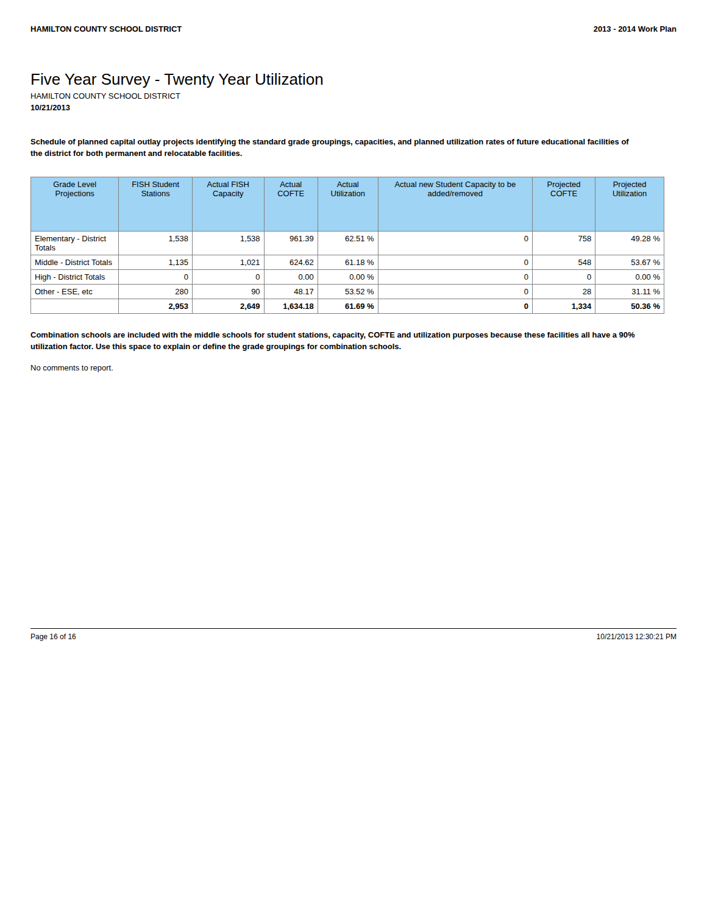HAMILTON COUNTY SCHOOL DISTRICT
2013 - 2014 Work Plan
Five Year Survey - Twenty Year Utilization
HAMILTON COUNTY SCHOOL DISTRICT
10/21/2013
Schedule of planned capital outlay projects identifying the standard grade groupings, capacities, and planned utilization rates of future educational facilities of the district for both permanent and relocatable facilities.
| Grade Level Projections | FISH Student Stations | Actual FISH Capacity | Actual COFTE | Actual Utilization | Actual new Student Capacity to be added/removed | Projected COFTE | Projected Utilization |
| --- | --- | --- | --- | --- | --- | --- | --- |
| Elementary - District Totals | 1,538 | 1,538 | 961.39 | 62.51 % | 0 | 758 | 49.28 % |
| Middle - District Totals | 1,135 | 1,021 | 624.62 | 61.18 % | 0 | 548 | 53.67 % |
| High - District Totals | 0 | 0 | 0.00 | 0.00 % | 0 | 0 | 0.00 % |
| Other - ESE, etc | 280 | 90 | 48.17 | 53.52 % | 0 | 28 | 31.11 % |
| | 2,953 | 2,649 | 1,634.18 | 61.69 % | 0 | 1,334 | 50.36 % |
Combination schools are included with the middle schools for student stations, capacity, COFTE and utilization purposes because these facilities all have a 90% utilization factor. Use this space to explain or define the grade groupings for combination schools.
No comments to report.
Page 16 of 16
10/21/2013 12:30:21 PM